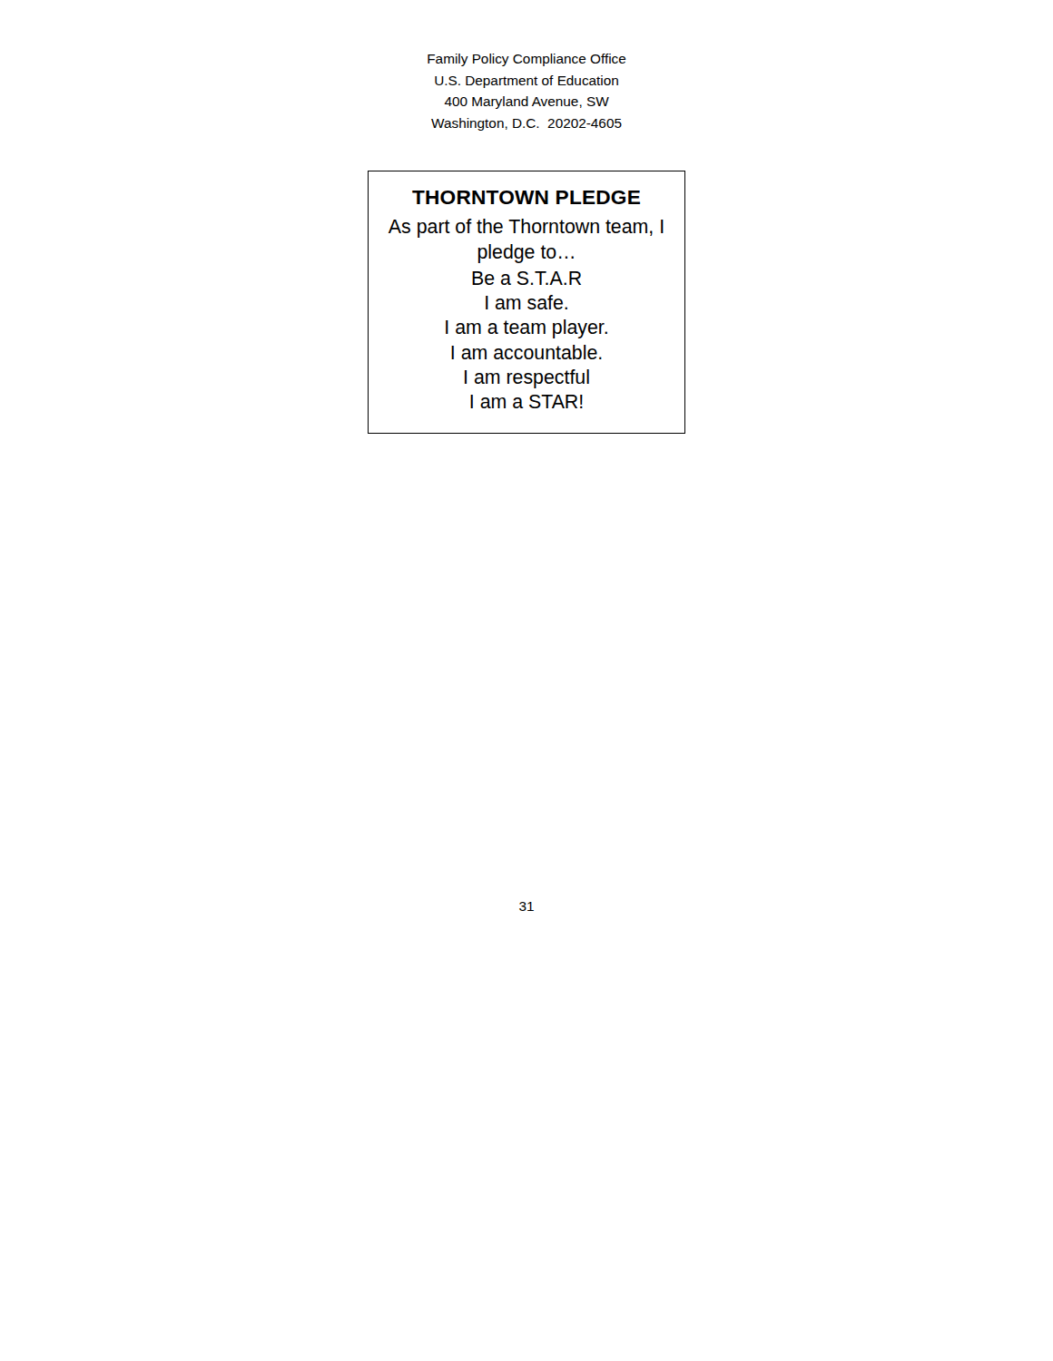Family Policy Compliance Office
U.S. Department of Education
400 Maryland Avenue, SW
Washington, D.C. 20202-4605
THORNTOWN PLEDGE
As part of the Thorntown team, I pledge to…
Be a S.T.A.R
I am safe.
I am a team player.
I am accountable.
I am respectful
I am a STAR!
31